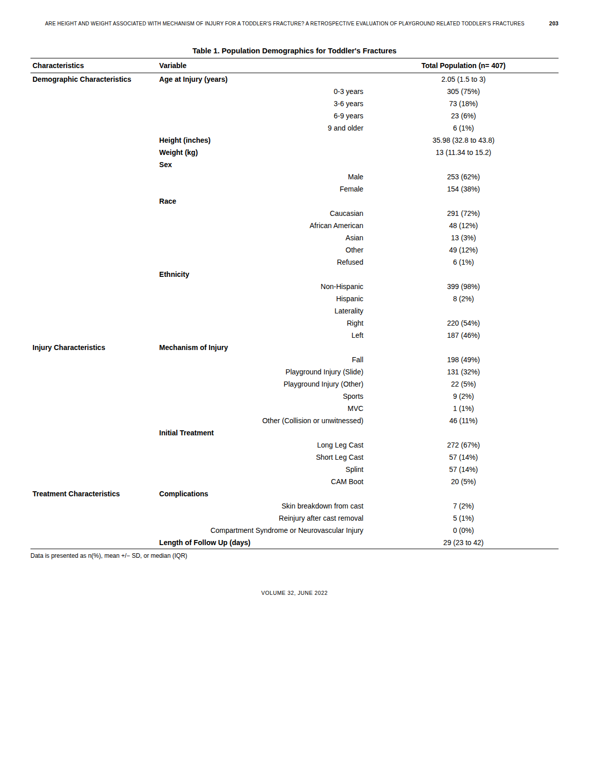ARE HEIGHT AND WEIGHT ASSOCIATED WITH MECHANISM OF INJURY FOR A TODDLER'S FRACTURE? A RETROSPECTIVE EVALUATION OF PLAYGROUND RELATED TODDLER'S FRACTURES
203
Table 1. Population Demographics for Toddler's Fractures
| Characteristics | Variable | Total Population (n= 407) |
| --- | --- | --- |
| Demographic Characteristics | Age at Injury (years) | 2.05 (1.5 to 3) |
| | 0-3 years | 305 (75%) |
| | 3-6 years | 73 (18%) |
| | 6-9 years | 23 (6%) |
| | 9 and older | 6 (1%) |
| | Height (inches) | 35.98 (32.8 to 43.8) |
| | Weight (kg) | 13 (11.34 to 15.2) |
| | Sex | |
| | Male | 253 (62%) |
| | Female | 154 (38%) |
| | Race | |
| | Caucasian | 291 (72%) |
| | African American | 48 (12%) |
| | Asian | 13 (3%) |
| | Other | 49 (12%) |
| | Refused | 6 (1%) |
| | Ethnicity | |
| | Non-Hispanic | 399 (98%) |
| | Hispanic | 8 (2%) |
| | Laterality | |
| | Right | 220 (54%) |
| | Left | 187 (46%) |
| Injury Characteristics | Mechanism of Injury | |
| | Fall | 198 (49%) |
| | Playground Injury (Slide) | 131 (32%) |
| | Playground Injury (Other) | 22 (5%) |
| | Sports | 9 (2%) |
| | MVC | 1 (1%) |
| | Other (Collision or unwitnessed) | 46 (11%) |
| | Initial Treatment | |
| | Long Leg Cast | 272 (67%) |
| | Short Leg Cast | 57 (14%) |
| | Splint | 57 (14%) |
| | CAM Boot | 20 (5%) |
| Treatment Characteristics | Complications | |
| | Skin breakdown from cast | 7 (2%) |
| | Reinjury after cast removal | 5 (1%) |
| | Compartment Syndrome or Neurovascular Injury | 0 (0%) |
| | Length of Follow Up (days) | 29 (23 to 42) |
Data is presented as n(%), mean +/− SD, or median (IQR)
VOLUME 32, JUNE 2022